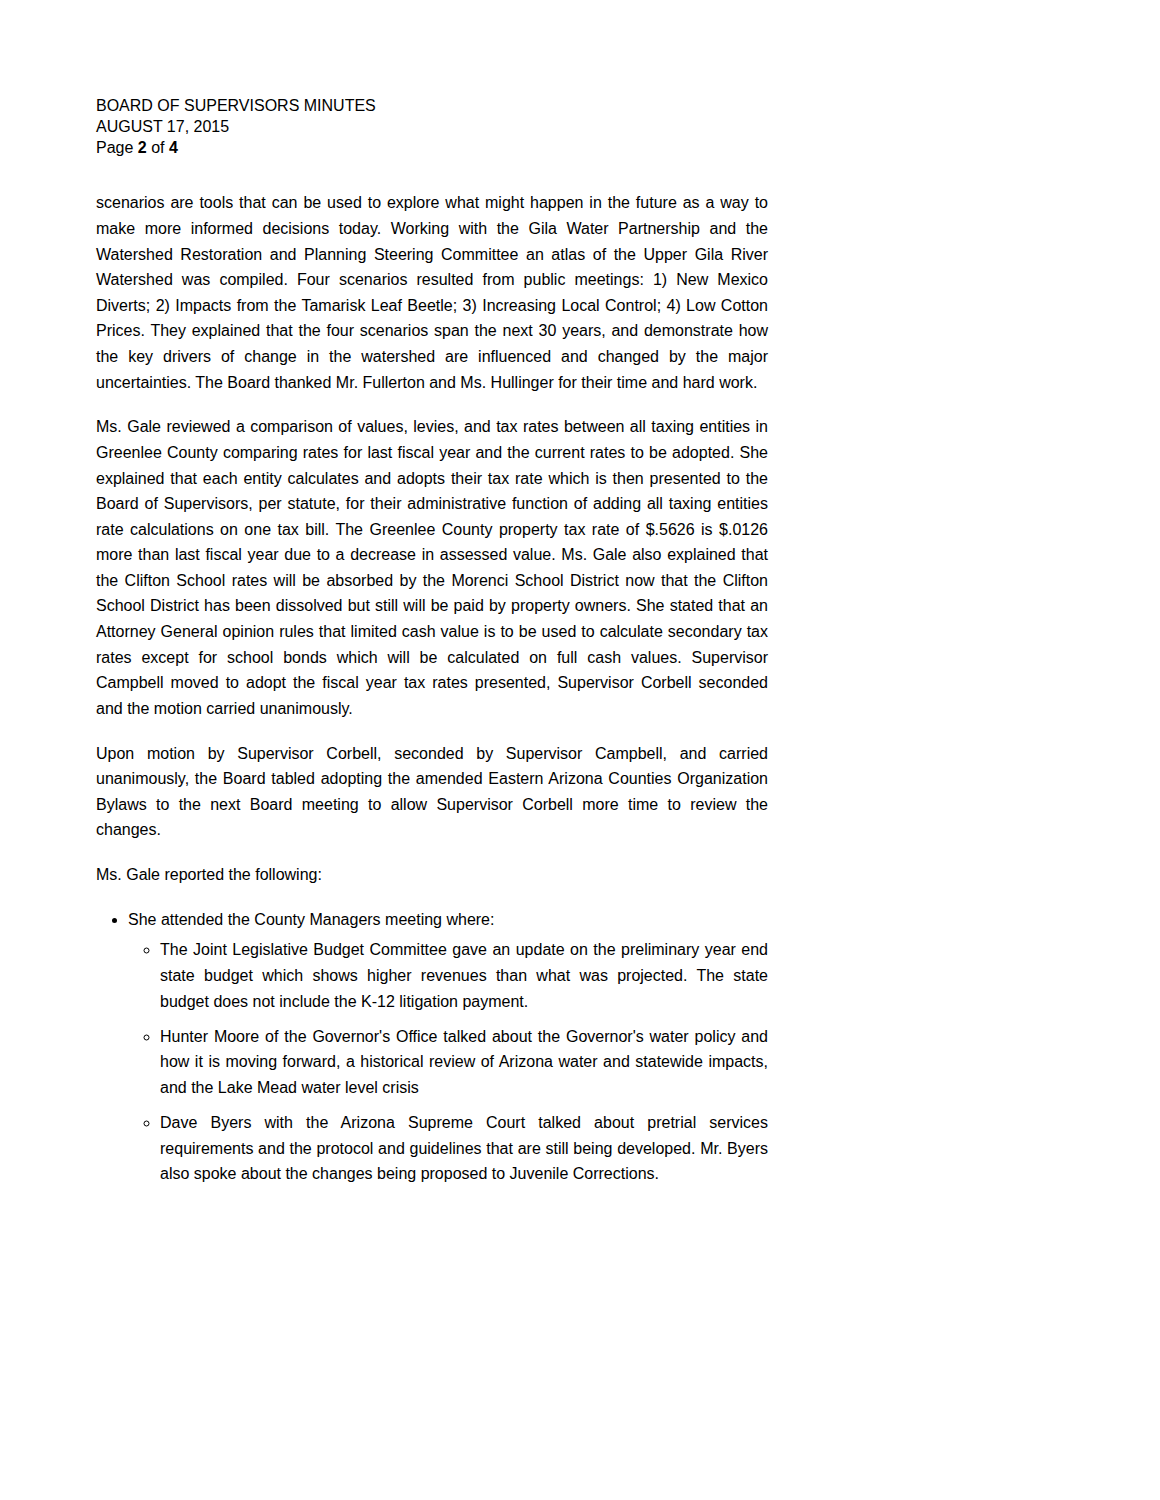BOARD OF SUPERVISORS MINUTES
AUGUST 17, 2015
Page 2 of 4
scenarios are tools that can be used to explore what might happen in the future as a way to make more informed decisions today. Working with the Gila Water Partnership and the Watershed Restoration and Planning Steering Committee an atlas of the Upper Gila River Watershed was compiled. Four scenarios resulted from public meetings: 1) New Mexico Diverts; 2) Impacts from the Tamarisk Leaf Beetle; 3) Increasing Local Control; 4) Low Cotton Prices. They explained that the four scenarios span the next 30 years, and demonstrate how the key drivers of change in the watershed are influenced and changed by the major uncertainties. The Board thanked Mr. Fullerton and Ms. Hullinger for their time and hard work.
Ms. Gale reviewed a comparison of values, levies, and tax rates between all taxing entities in Greenlee County comparing rates for last fiscal year and the current rates to be adopted. She explained that each entity calculates and adopts their tax rate which is then presented to the Board of Supervisors, per statute, for their administrative function of adding all taxing entities rate calculations on one tax bill. The Greenlee County property tax rate of $.5626 is $.0126 more than last fiscal year due to a decrease in assessed value. Ms. Gale also explained that the Clifton School rates will be absorbed by the Morenci School District now that the Clifton School District has been dissolved but still will be paid by property owners. She stated that an Attorney General opinion rules that limited cash value is to be used to calculate secondary tax rates except for school bonds which will be calculated on full cash values. Supervisor Campbell moved to adopt the fiscal year tax rates presented, Supervisor Corbell seconded and the motion carried unanimously.
Upon motion by Supervisor Corbell, seconded by Supervisor Campbell, and carried unanimously, the Board tabled adopting the amended Eastern Arizona Counties Organization Bylaws to the next Board meeting to allow Supervisor Corbell more time to review the changes.
Ms. Gale reported the following:
She attended the County Managers meeting where:
The Joint Legislative Budget Committee gave an update on the preliminary year end state budget which shows higher revenues than what was projected. The state budget does not include the K-12 litigation payment.
Hunter Moore of the Governor's Office talked about the Governor's water policy and how it is moving forward, a historical review of Arizona water and statewide impacts, and the Lake Mead water level crisis
Dave Byers with the Arizona Supreme Court talked about pretrial services requirements and the protocol and guidelines that are still being developed. Mr. Byers also spoke about the changes being proposed to Juvenile Corrections.